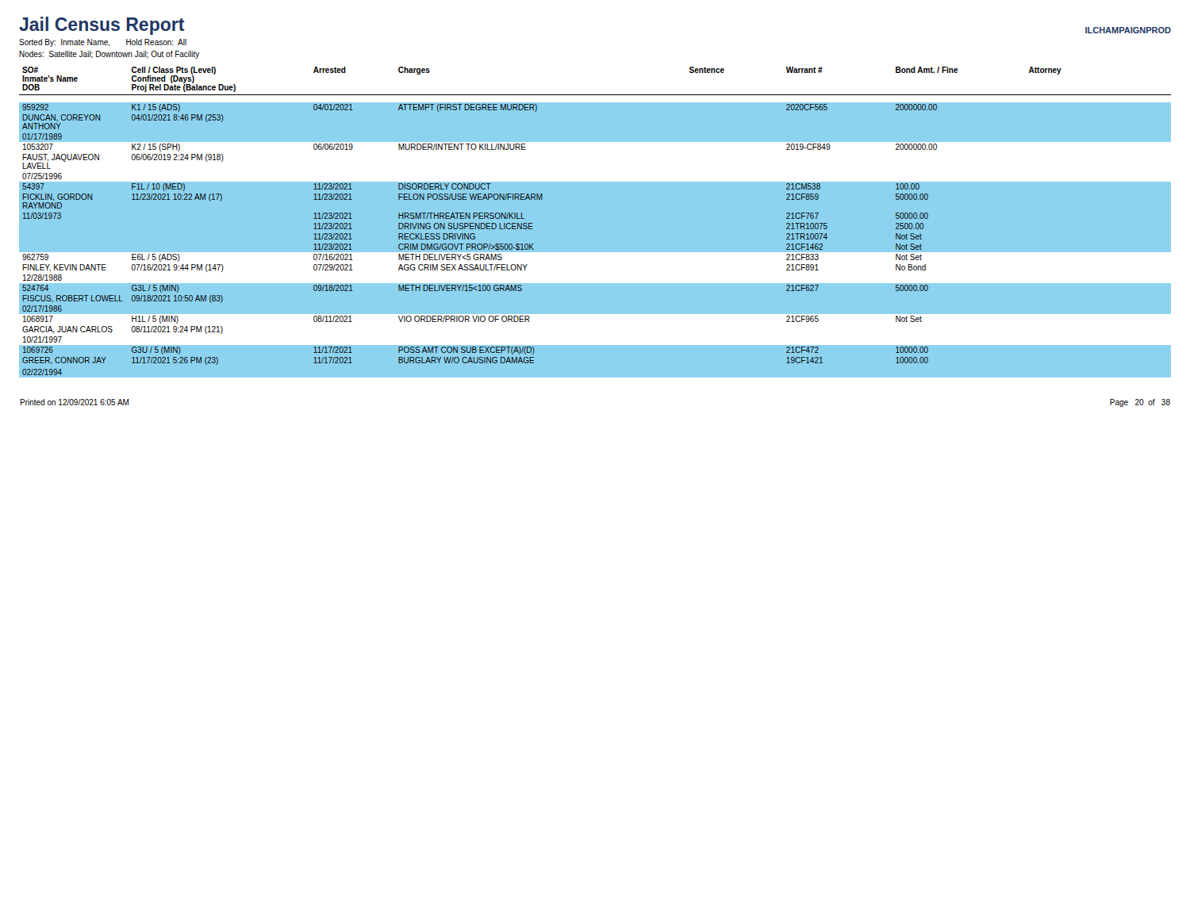ILCHAMPAIGNPROD
Jail Census Report
Sorted By: Inmate Name, Hold Reason: All
Nodes: Satellite Jail; Downtown Jail; Out of Facility
| SO# Inmate's Name DOB | Cell / Class Pts (Level) Confined (Days) Proj Rel Date (Balance Due) | Arrested | Charges | Sentence | Warrant # | Bond Amt. / Fine | Attorney |
| --- | --- | --- | --- | --- | --- | --- | --- |
| 959292 | K1 / 15 (ADS) | 04/01/2021 | ATTEMPT (FIRST DEGREE MURDER) | | 2020CF565 | 2000000.00 | |
| DUNCAN, COREYON ANTHONY | 04/01/2021 8:46 PM (253) | | | | | | |
| 01/17/1989 | | | | | | | |
| 1053207 | K2 / 15 (SPH) | 06/06/2019 | MURDER/INTENT TO KILL/INJURE | | 2019-CF849 | 2000000.00 | |
| FAUST, JAQUAVEON LAVELL | 06/06/2019 2:24 PM (918) | | | | | | |
| 07/25/1996 | | | | | | | |
| 54397 | F1L / 10 (MED) | 11/23/2021 | DISORDERLY CONDUCT | | 21CM538 | 100.00 | |
| FICKLIN, GORDON RAYMOND | 11/23/2021 10:22 AM (17) | 11/23/2021 | FELON POSS/USE WEAPON/FIREARM | | 21CF859 | 50000.00 | |
| 11/03/1973 | | 11/23/2021 | HRSMT/THREATEN PERSON/KILL | | 21CF767 | 50000.00 | |
| | | 11/23/2021 | DRIVING ON SUSPENDED LICENSE | | 21TR10075 | 2500.00 | |
| | | 11/23/2021 | RECKLESS DRIVING | | 21TR10074 | Not Set | |
| | | 11/23/2021 | CRIM DMG/GOVT PROP/>$500-$10K | | 21CF1462 | Not Set | |
| 962759 | E6L / 5 (ADS) | 07/16/2021 | METH DELIVERY<5 GRAMS | | 21CF833 | Not Set | |
| FINLEY, KEVIN DANTE | 07/16/2021 9:44 PM (147) | 07/29/2021 | AGG CRIM SEX ASSAULT/FELONY | | 21CF891 | No Bond | |
| 12/28/1988 | | | | | | | |
| 524764 | G3L / 5 (MIN) | 09/18/2021 | METH DELIVERY/15<100 GRAMS | | 21CF627 | 50000.00 | |
| FISCUS, ROBERT LOWELL | 09/18/2021 10:50 AM (83) | | | | | | |
| 02/17/1986 | | | | | | | |
| 1068917 | H1L / 5 (MIN) | 08/11/2021 | VIO ORDER/PRIOR VIO OF ORDER | | 21CF965 | Not Set | |
| GARCIA, JUAN CARLOS | 08/11/2021 9:24 PM (121) | | | | | | |
| 10/21/1997 | | | | | | | |
| 1069726 | G3U / 5 (MIN) | 11/17/2021 | POSS AMT CON SUB EXCEPT(A)/(D) | | 21CF472 | 10000.00 | |
| GREER, CONNOR JAY | 11/17/2021 5:26 PM (23) | 11/17/2021 | BURGLARY W/O CAUSING DAMAGE | | 19CF1421 | 10000.00 | |
| 02/22/1994 | | | | | | | |
| Printed on 12/09/2021 6:05 AM | Page 20 of 38 |